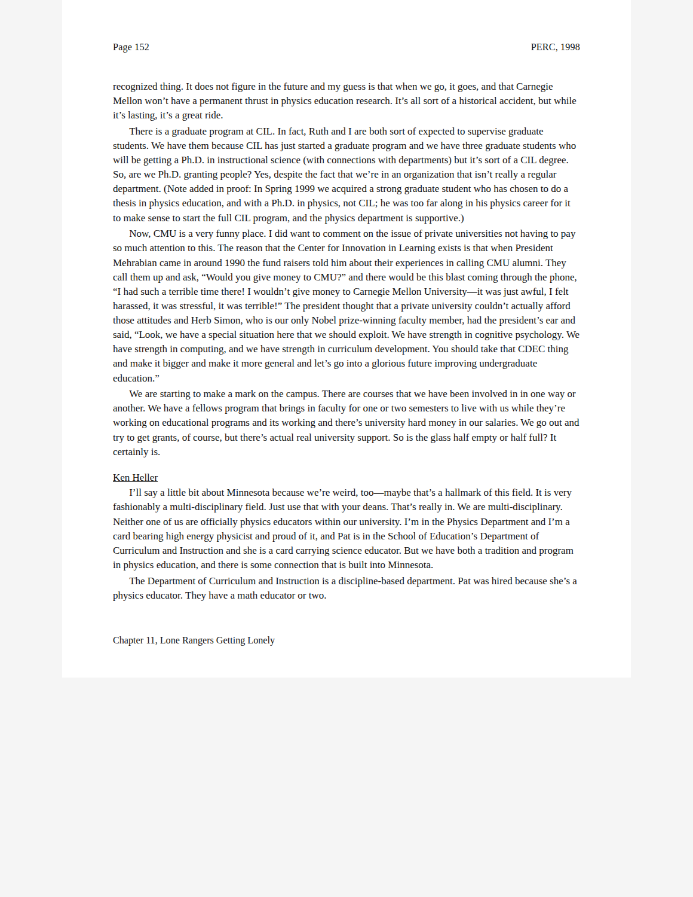Page 152 PERC, 1998
recognized thing. It does not figure in the future and my guess is that when we go, it goes, and that Carnegie Mellon won’t have a permanent thrust in physics education research. It’s all sort of a historical accident, but while it’s lasting, it’s a great ride.
There is a graduate program at CIL. In fact, Ruth and I are both sort of expected to supervise graduate students. We have them because CIL has just started a graduate program and we have three graduate students who will be getting a Ph.D. in instructional science (with connections with departments) but it’s sort of a CIL degree. So, are we Ph.D. granting people? Yes, despite the fact that we’re in an organization that isn’t really a regular department. (Note added in proof: In Spring 1999 we acquired a strong graduate student who has chosen to do a thesis in physics education, and with a Ph.D. in physics, not CIL; he was too far along in his physics career for it to make sense to start the full CIL program, and the physics department is supportive.)
Now, CMU is a very funny place. I did want to comment on the issue of private universities not having to pay so much attention to this. The reason that the Center for Innovation in Learning exists is that when President Mehrabian came in around 1990 the fund raisers told him about their experiences in calling CMU alumni. They call them up and ask, “Would you give money to CMU?” and there would be this blast coming through the phone, “I had such a terrible time there! I wouldn’t give money to Carnegie Mellon University—it was just awful, I felt harassed, it was stressful, it was terrible!” The president thought that a private university couldn’t actually afford those attitudes and Herb Simon, who is our only Nobel prize-winning faculty member, had the president’s ear and said, “Look, we have a special situation here that we should exploit. We have strength in cognitive psychology. We have strength in computing, and we have strength in curriculum development. You should take that CDEC thing and make it bigger and make it more general and let’s go into a glorious future improving undergraduate education.”
We are starting to make a mark on the campus. There are courses that we have been involved in in one way or another. We have a fellows program that brings in faculty for one or two semesters to live with us while they’re working on educational programs and its working and there’s university hard money in our salaries. We go out and try to get grants, of course, but there’s actual real university support. So is the glass half empty or half full? It certainly is.
Ken Heller
I’ll say a little bit about Minnesota because we’re weird, too—maybe that’s a hallmark of this field. It is very fashionably a multi-disciplinary field. Just use that with your deans. That’s really in. We are multi-disciplinary. Neither one of us are officially physics educators within our university. I’m in the Physics Department and I’m a card bearing high energy physicist and proud of it, and Pat is in the School of Education’s Department of Curriculum and Instruction and she is a card carrying science educator. But we have both a tradition and program in physics education, and there is some connection that is built into Minnesota.
The Department of Curriculum and Instruction is a discipline-based department. Pat was hired because she’s a physics educator. They have a math educator or two.
Chapter 11, Lone Rangers Getting Lonely